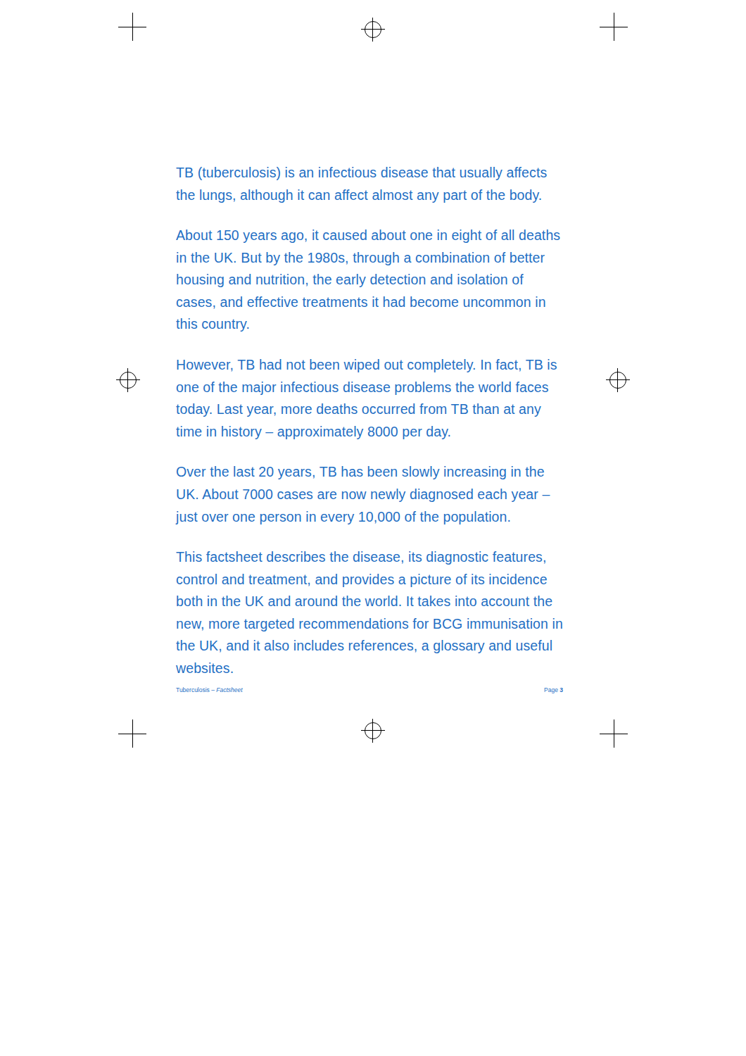TB (tuberculosis) is an infectious disease that usually affects the lungs, although it can affect almost any part of the body.
About 150 years ago, it caused about one in eight of all deaths in the UK. But by the 1980s, through a combination of better housing and nutrition, the early detection and isolation of cases, and effective treatments it had become uncommon in this country.
However, TB had not been wiped out completely. In fact, TB is one of the major infectious disease problems the world faces today. Last year, more deaths occurred from TB than at any time in history – approximately 8000 per day.
Over the last 20 years, TB has been slowly increasing in the UK. About 7000 cases are now newly diagnosed each year – just over one person in every 10,000 of the population.
This factsheet describes the disease, its diagnostic features, control and treatment, and provides a picture of its incidence both in the UK and around the world. It takes into account the new, more targeted recommendations for BCG immunisation in the UK, and it also includes references, a glossary and useful websites.
Tuberculosis – Factsheet
Page 3